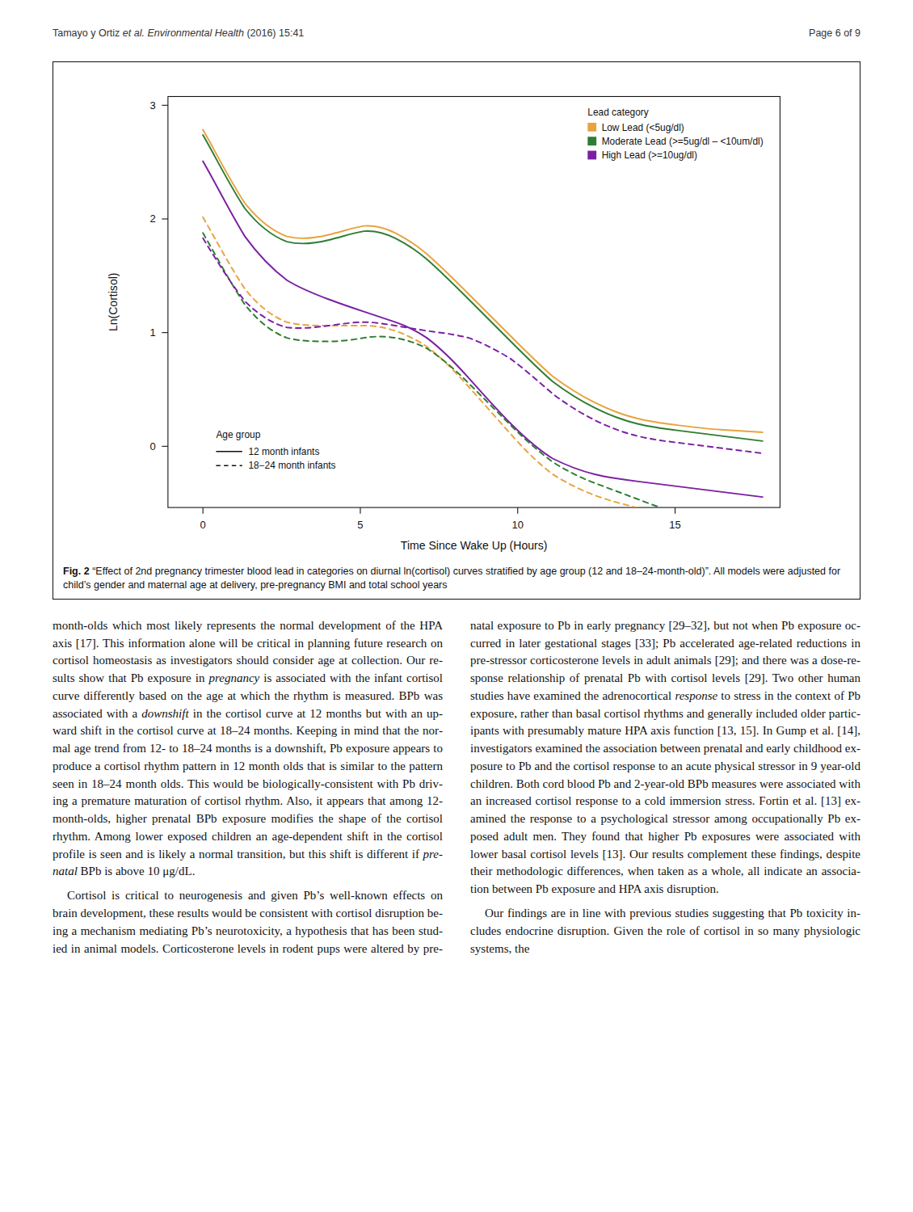Tamayo y Ortiz et al. Environmental Health (2016) 15:41
Page 6 of 9
3 2 1 0 Ln(Cortisol) 0 5 10 15 Time Since Wake Up (Hours) Lead category Low Lead (<5ug/dl) Moderate Lead (>=5ug/dl – <10um/dl) High Lead (>=10ug/dl) Age group 12 month infants 18−24 month infants
Fig. 2 “Effect of 2nd pregnancy trimester blood lead in categories on diurnal ln(cortisol) curves stratified by age group (12 and 18–24-month-old)”. All models were adjusted for child’s gender and maternal age at delivery, pre-pregnancy BMI and total school years
month-olds which most likely represents the normal development of the HPA axis [17]. This information alone will be critical in planning future research on cortisol homeostasis as investigators should consider age at collection. Our results show that Pb exposure in pregnancy is associated with the infant cortisol curve differently based on the age at which the rhythm is measured. BPb was associated with a downshift in the cortisol curve at 12 months but with an upward shift in the cortisol curve at 18–24 months. Keeping in mind that the normal age trend from 12- to 18–24 months is a downshift, Pb exposure appears to produce a cortisol rhythm pattern in 12 month olds that is similar to the pattern seen in 18–24 month olds. This would be biologically-consistent with Pb driving a premature maturation of cortisol rhythm. Also, it appears that among 12-month-olds, higher prenatal BPb exposure modifies the shape of the cortisol rhythm. Among lower exposed children an age-dependent shift in the cortisol profile is seen and is likely a normal transition, but this shift is different if prenatal BPb is above 10 μg/dL.
Cortisol is critical to neurogenesis and given Pb’s well-known effects on brain development, these results would be consistent with cortisol disruption being a mechanism mediating Pb’s neurotoxicity, a hypothesis that has been studied in animal models. Corticosterone levels in rodent pups were altered by prenatal exposure to Pb in early pregnancy [29–32], but not when Pb exposure occurred in later gestational stages [33]; Pb accelerated age-related reductions in pre-stressor corticosterone levels in adult animals [29]; and there was a dose-response relationship of prenatal Pb with cortisol levels [29]. Two other human studies have examined the adrenocortical response to stress in the context of Pb exposure, rather than basal cortisol rhythms and generally included older participants with presumably mature HPA axis function [13, 15]. In Gump et al. [14], investigators examined the association between prenatal and early childhood exposure to Pb and the cortisol response to an acute physical stressor in 9 year-old children. Both cord blood Pb and 2-year-old BPb measures were associated with an increased cortisol response to a cold immersion stress. Fortin et al. [13] examined the response to a psychological stressor among occupationally Pb exposed adult men. They found that higher Pb exposures were associated with lower basal cortisol levels [13]. Our results complement these findings, despite their methodologic differences, when taken as a whole, all indicate an association between Pb exposure and HPA axis disruption.
Our findings are in line with previous studies suggesting that Pb toxicity includes endocrine disruption. Given the role of cortisol in so many physiologic systems, the